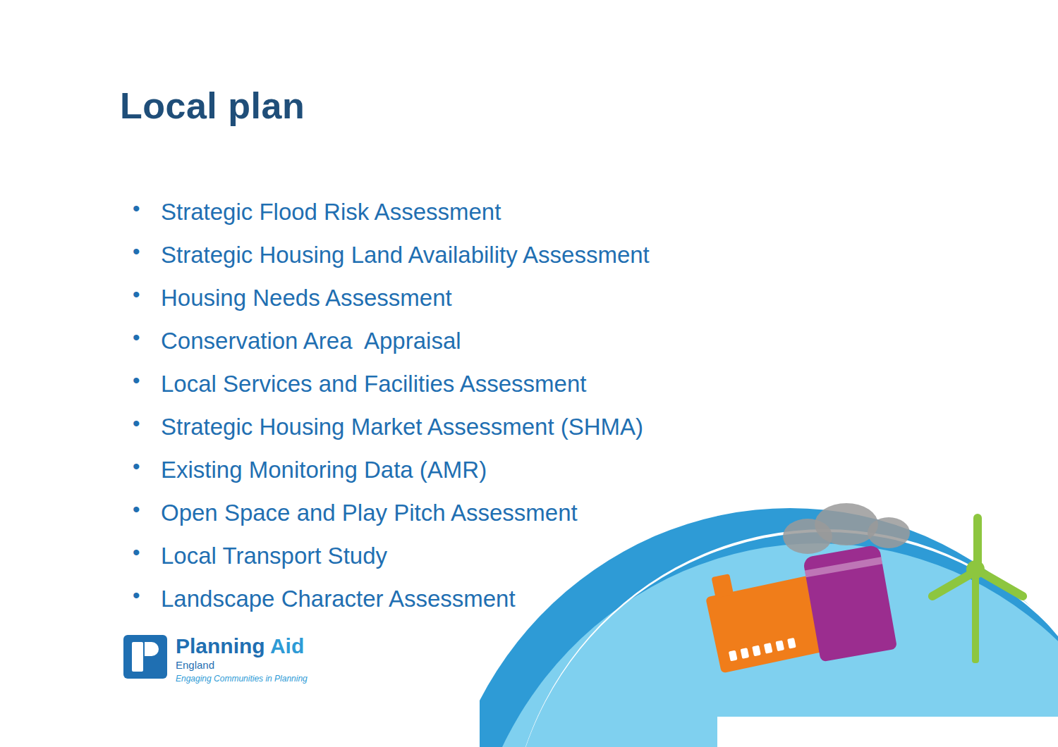Local plan
Strategic Flood Risk Assessment
Strategic Housing Land Availability Assessment
Housing Needs Assessment
Conservation Area Appraisal
Local Services and Facilities Assessment
Strategic Housing Market Assessment (SHMA)
Existing Monitoring Data (AMR)
Open Space and Play Pitch Assessment
Local Transport Study
Landscape Character Assessment
Planning Aid
England
Engaging Communities in Planning